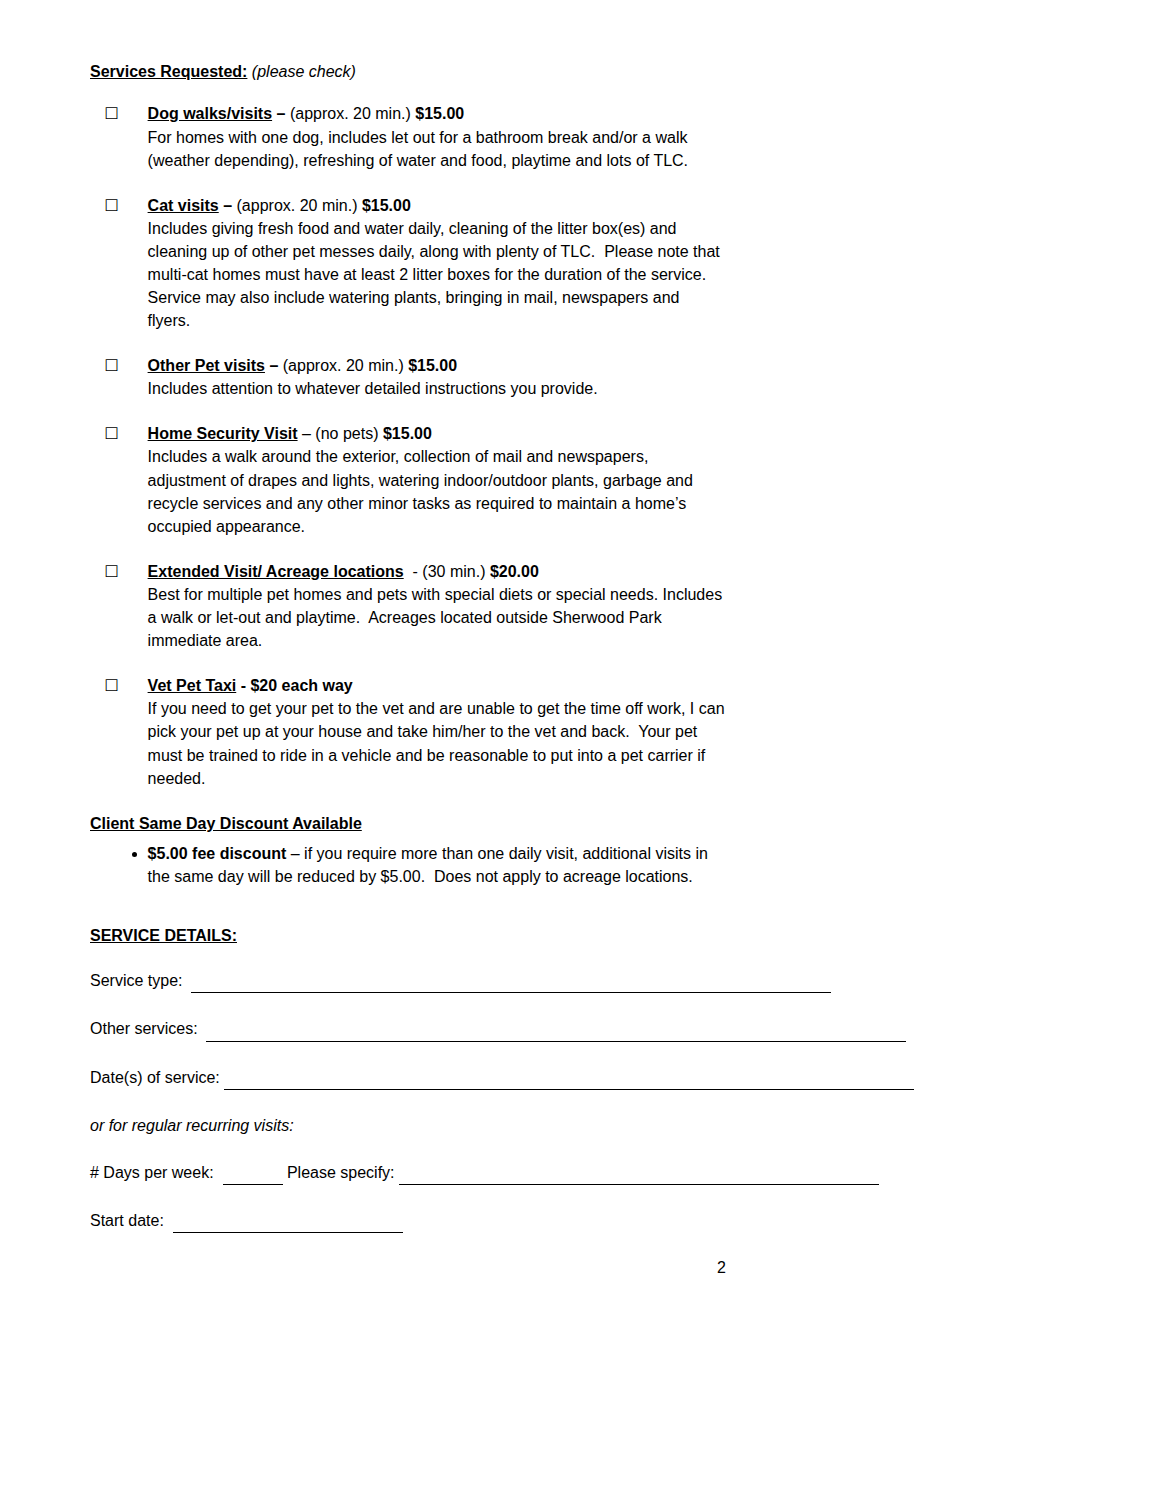Services Requested: (please check)
☐ Dog walks/visits – (approx. 20 min.) $15.00 For homes with one dog, includes let out for a bathroom break and/or a walk (weather depending), refreshing of water and food, playtime and lots of TLC.
☐ Cat visits – (approx. 20 min.) $15.00 Includes giving fresh food and water daily, cleaning of the litter box(es) and cleaning up of other pet messes daily, along with plenty of TLC. Please note that multi-cat homes must have at least 2 litter boxes for the duration of the service. Service may also include watering plants, bringing in mail, newspapers and flyers.
☐ Other Pet visits – (approx. 20 min.) $15.00 Includes attention to whatever detailed instructions you provide.
☐ Home Security Visit – (no pets) $15.00 Includes a walk around the exterior, collection of mail and newspapers, adjustment of drapes and lights, watering indoor/outdoor plants, garbage and recycle services and any other minor tasks as required to maintain a home’s occupied appearance.
☐ Extended Visit/ Acreage locations - (30 min.) $20.00 Best for multiple pet homes and pets with special diets or special needs. Includes a walk or let-out and playtime. Acreages located outside Sherwood Park immediate area.
☐ Vet Pet Taxi - $20 each way If you need to get your pet to the vet and are unable to get the time off work, I can pick your pet up at your house and take him/her to the vet and back. Your pet must be trained to ride in a vehicle and be reasonable to put into a pet carrier if needed.
Client Same Day Discount Available
$5.00 fee discount – if you require more than one daily visit, additional visits in the same day will be reduced by $5.00. Does not apply to acreage locations.
SERVICE DETAILS:
Service type:
Other services:
Date(s) of service:
or for regular recurring visits:
# Days per week: Please specify:
Start date:
2